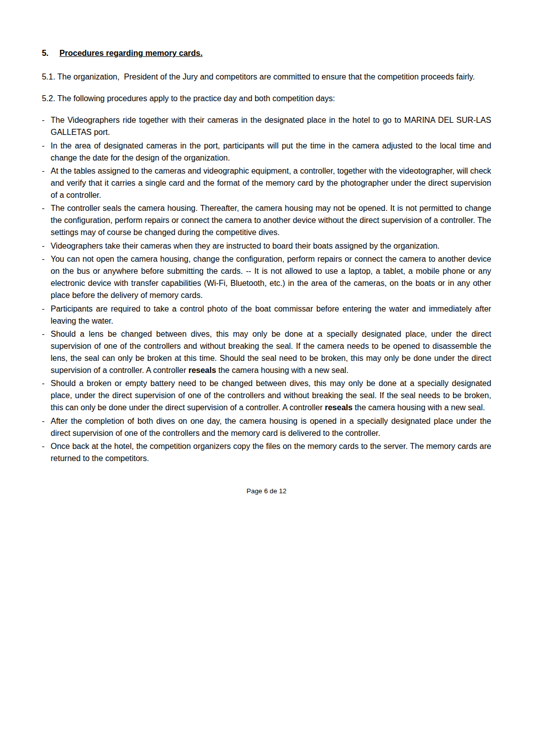5. Procedures regarding memory cards.
5.1. The organization, President of the Jury and competitors are committed to ensure that the competition proceeds fairly.
5.2. The following procedures apply to the practice day and both competition days:
The Videographers ride together with their cameras in the designated place in the hotel to go to MARINA DEL SUR-LAS GALLETAS port.
In the area of designated cameras in the port, participants will put the time in the camera adjusted to the local time and change the date for the design of the organization.
At the tables assigned to the cameras and videographic equipment, a controller, together with the videotographer, will check and verify that it carries a single card and the format of the memory card by the photographer under the direct supervision of a controller.
The controller seals the camera housing. Thereafter, the camera housing may not be opened. It is not permitted to change the configuration, perform repairs or connect the camera to another device without the direct supervision of a controller. The settings may of course be changed during the competitive dives.
Videographers take their cameras when they are instructed to board their boats assigned by the organization.
You can not open the camera housing, change the configuration, perform repairs or connect the camera to another device on the bus or anywhere before submitting the cards. -- It is not allowed to use a laptop, a tablet, a mobile phone or any electronic device with transfer capabilities (Wi-Fi, Bluetooth, etc.) in the area of the cameras, on the boats or in any other place before the delivery of memory cards.
Participants are required to take a control photo of the boat commissar before entering the water and immediately after leaving the water.
Should a lens be changed between dives, this may only be done at a specially designated place, under the direct supervision of one of the controllers and without breaking the seal. If the camera needs to be opened to disassemble the lens, the seal can only be broken at this time. Should the seal need to be broken, this may only be done under the direct supervision of a controller. A controller reseals the camera housing with a new seal.
Should a broken or empty battery need to be changed between dives, this may only be done at a specially designated place, under the direct supervision of one of the controllers and without breaking the seal. If the seal needs to be broken, this can only be done under the direct supervision of a controller. A controller reseals the camera housing with a new seal.
After the completion of both dives on one day, the camera housing is opened in a specially designated place under the direct supervision of one of the controllers and the memory card is delivered to the controller.
Once back at the hotel, the competition organizers copy the files on the memory cards to the server. The memory cards are returned to the competitors.
Page 6 de 12